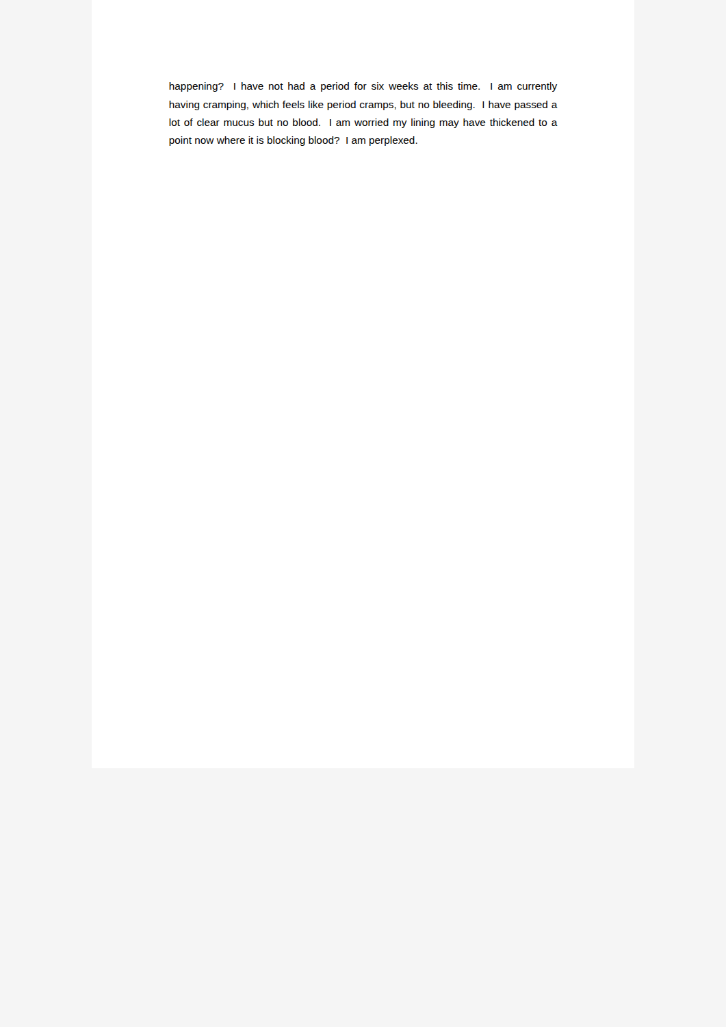happening? I have not had a period for six weeks at this time. I am currently having cramping, which feels like period cramps, but no bleeding. I have passed a lot of clear mucus but no blood. I am worried my lining may have thickened to a point now where it is blocking blood? I am perplexed.